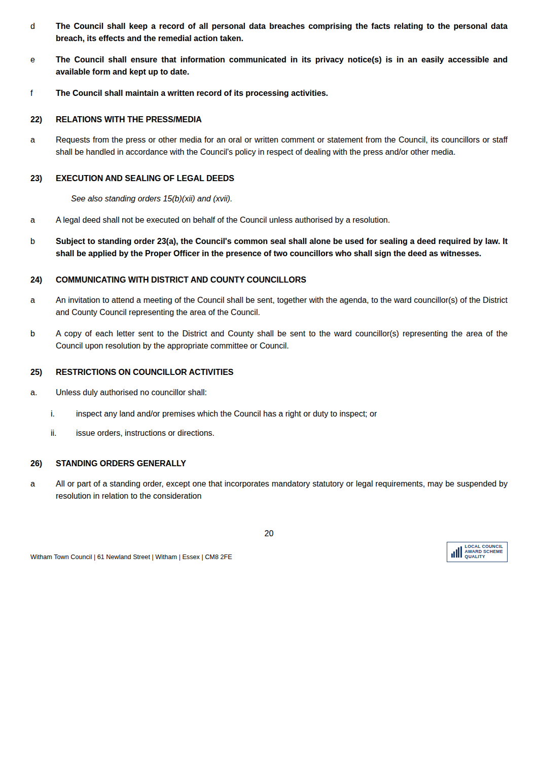d
The Council shall keep a record of all personal data breaches comprising the facts relating to the personal data breach, its effects and the remedial action taken.
e
The Council shall ensure that information communicated in its privacy notice(s) is in an easily accessible and available form and kept up to date.
f
The Council shall maintain a written record of its processing activities.
22) RELATIONS WITH THE PRESS/MEDIA
a
Requests from the press or other media for an oral or written comment or statement from the Council, its councillors or staff shall be handled in accordance with the Council's policy in respect of dealing with the press and/or other media.
23) EXECUTION AND SEALING OF LEGAL DEEDS
See also standing orders 15(b)(xii) and (xvii).
a
A legal deed shall not be executed on behalf of the Council unless authorised by a resolution.
b
Subject to standing order 23(a), the Council's common seal shall alone be used for sealing a deed required by law. It shall be applied by the Proper Officer in the presence of two councillors who shall sign the deed as witnesses.
24) COMMUNICATING WITH DISTRICT AND COUNTY COUNCILLORS
a
An invitation to attend a meeting of the Council shall be sent, together with the agenda, to the ward councillor(s) of the District and County Council representing the area of the Council.
b
A copy of each letter sent to the District and County shall be sent to the ward councillor(s) representing the area of the Council upon resolution by the appropriate committee or Council.
25) RESTRICTIONS ON COUNCILLOR ACTIVITIES
a.
Unless duly authorised no councillor shall:
i.
inspect any land and/or premises which the Council has a right or duty to inspect; or
ii.
issue orders, instructions or directions.
26) STANDING ORDERS GENERALLY
a
All or part of a standing order, except one that incorporates mandatory statutory or legal requirements, may be suspended by resolution in relation to the consideration
20
Witham Town Council | 61 Newland Street | Witham | Essex | CM8 2FE
LOCAL COUNCIL
AWARD SCHEME
QUALITY